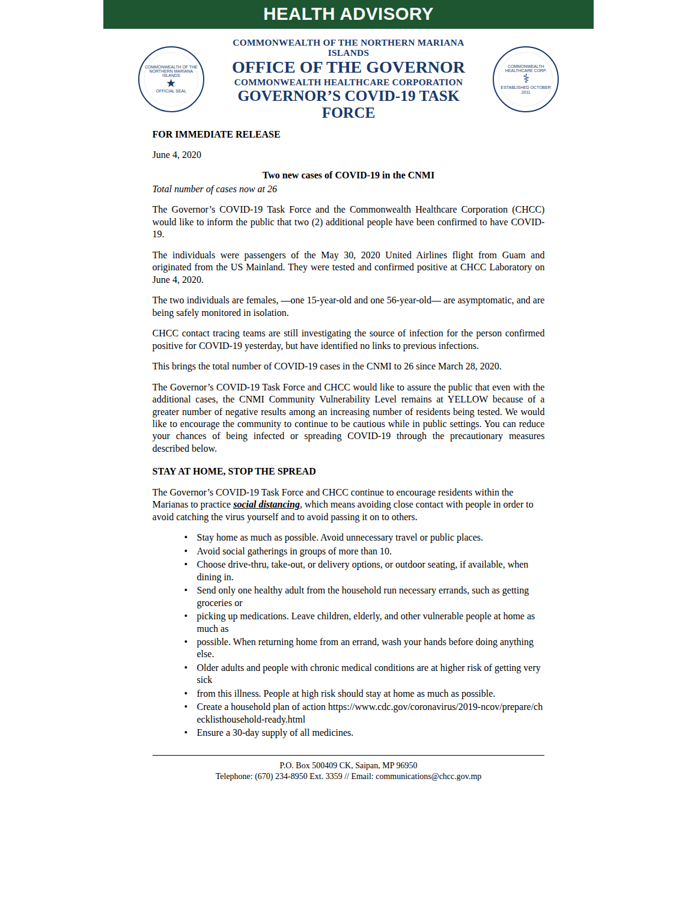HEALTH ADVISORY
COMMONWEALTH OF THE NORTHERN MARIANA ISLANDS ★ OFFICIAL SEAL
COMMONWEALTH OF THE NORTHERN MARIANA ISLANDS
OFFICE OF THE GOVERNOR
COMMONWEALTH HEALTHCARE CORPORATION
GOVERNOR’S COVID-19 TASK FORCE
COMMONWEALTH HEALTHCARE CORP. ⚕ ESTABLISHED OCTOBER 2011
FOR IMMEDIATE RELEASE
June 4, 2020
Two new cases of COVID-19 in the CNMI
Total number of cases now at 26
The Governor’s COVID-19 Task Force and the Commonwealth Healthcare Corporation (CHCC) would like to inform the public that two (2) additional people have been confirmed to have COVID-19.
The individuals were passengers of the May 30, 2020 United Airlines flight from Guam and originated from the US Mainland. They were tested and confirmed positive at CHCC Laboratory on June 4, 2020.
The two individuals are females, —one 15-year-old and one 56-year-old— are asymptomatic, and are being safely monitored in isolation.
CHCC contact tracing teams are still investigating the source of infection for the person confirmed positive for COVID-19 yesterday, but have identified no links to previous infections.
This brings the total number of COVID-19 cases in the CNMI to 26 since March 28, 2020.
The Governor’s COVID-19 Task Force and CHCC would like to assure the public that even with the additional cases, the CNMI Community Vulnerability Level remains at YELLOW because of a greater number of negative results among an increasing number of residents being tested. We would like to encourage the community to continue to be cautious while in public settings. You can reduce your chances of being infected or spreading COVID-19 through the precautionary measures described below.
STAY AT HOME, STOP THE SPREAD
The Governor’s COVID-19 Task Force and CHCC continue to encourage residents within the Marianas to practice social distancing, which means avoiding close contact with people in order to avoid catching the virus yourself and to avoid passing it on to others.
Stay home as much as possible. Avoid unnecessary travel or public places.
Avoid social gatherings in groups of more than 10.
Choose drive-thru, take-out, or delivery options, or outdoor seating, if available, when dining in.
Send only one healthy adult from the household run necessary errands, such as getting groceries or
picking up medications. Leave children, elderly, and other vulnerable people at home as much as
possible. When returning home from an errand, wash your hands before doing anything else.
Older adults and people with chronic medical conditions are at higher risk of getting very sick
from this illness. People at high risk should stay at home as much as possible.
Create a household plan of action https://www.cdc.gov/coronavirus/2019-ncov/prepare/checklisthousehold-ready.html
Ensure a 30-day supply of all medicines.
P.O. Box 500409 CK, Saipan, MP 96950
Telephone: (670) 234-8950 Ext. 3359 // Email: communications@chcc.gov.mp